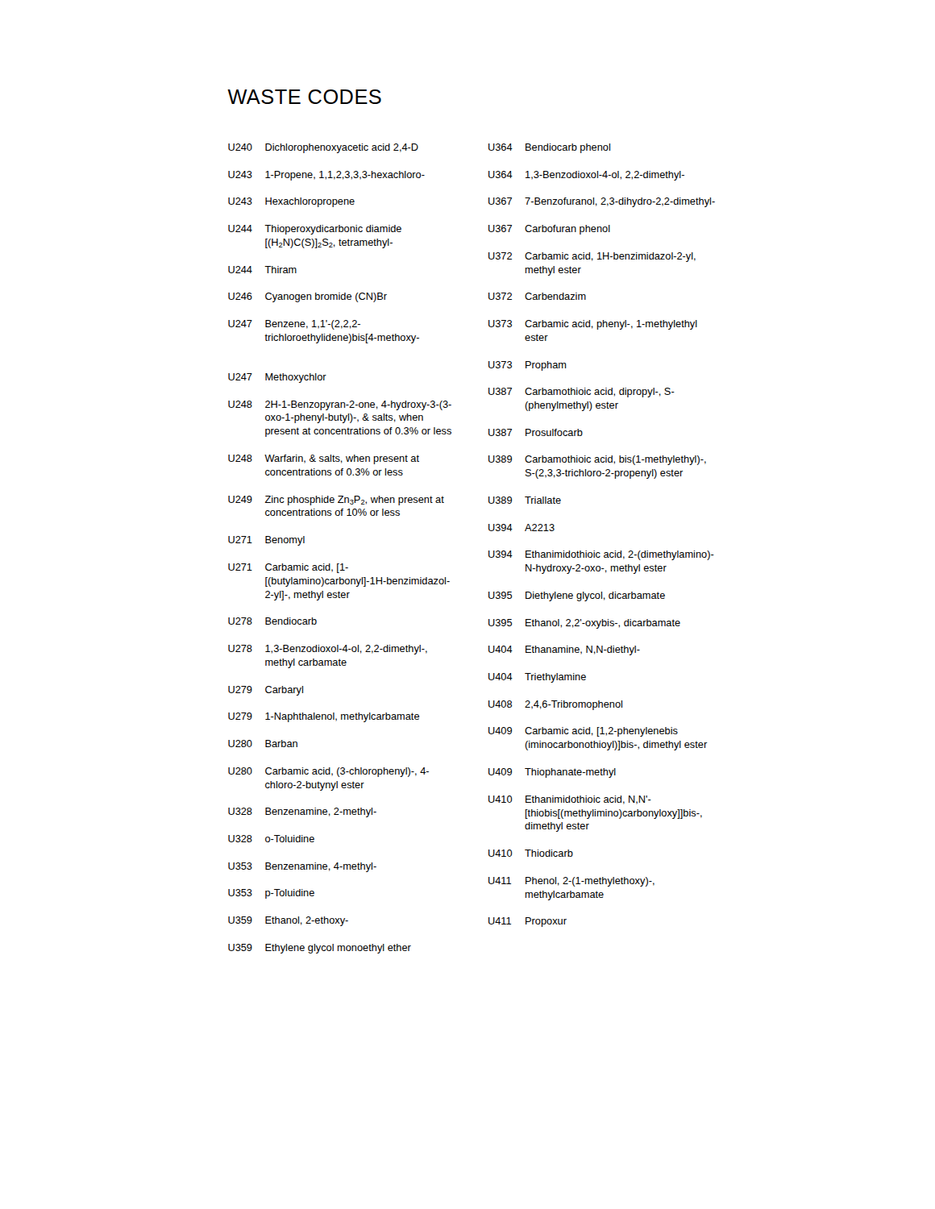WASTE CODES
U240 Dichlorophenoxyacetic acid 2,4-D
U2431-Propene, 1,1,2,3,3,3-hexachloro-
U243 Hexachloropropene
U244 Thioperoxydicarbonic diamide [(H2N)C(S)]2S2, tetramethyl-
U244 Thiram
U246 Cyanogen bromide (CN)Br
U247 Benzene, 1,1'-(2,2,2-trichloroethylidene)bis[4-methoxy-
U247 Methoxychlor
U2482H-1-Benzopyran-2-one, 4-hydroxy-3-(3-oxo-1-phenyl-butyl)-, & salts, when present at concentrations of 0.3% or less
U248 Warfarin, & salts, when present at concentrations of 0.3% or less
U249 Zinc phosphide Zn3P2, when present at concentrations of 10% or less
U271 Benomyl
U271 Carbamic acid, [1-[(butylamino)carbonyl]-1H-benzimidazol-2-yl]-, methyl ester
U278 Bendiocarb
U2781,3-Benzodioxol-4-ol, 2,2-dimethyl-, methyl carbamate
U279 Carbaryl
U2791-Naphthalenol, methylcarbamate
U280 Barban
U280 Carbamic acid, (3-chlorophenyl)-, 4-chloro-2-butynyl ester
U328 Benzenamine, 2-methyl-
U328 o-Toluidine
U353 Benzenamine, 4-methyl-
U353 p-Toluidine
U359 Ethanol, 2-ethoxy-
U359 Ethylene glycol monoethyl ether
U364 Bendiocarb phenol
U3641,3-Benzodioxol-4-ol, 2,2-dimethyl-
U3677-Benzofuranol, 2,3-dihydro-2,2-dimethyl-
U367 Carbofuran phenol
U372 Carbamic acid, 1H-benzimidazol-2-yl, methyl ester
U372 Carbendazim
U373 Carbamic acid, phenyl-, 1-methylethyl ester
U373 Propham
U387 Carbamothioic acid, dipropyl-, S-(phenylmethyl) ester
U387 Prosulfocarb
U389 Carbamothioic acid, bis(1-methylethyl)-, S-(2,3,3-trichloro-2-propenyl) ester
U389 Triallate
U394 A2213
U394 Ethanimidothioic acid, 2-(dimethylamino)-N-hydroxy-2-oxo-, methyl ester
U395 Diethylene glycol, dicarbamate
U395 Ethanol, 2,2'-oxybis-, dicarbamate
U404 Ethanamine, N,N-diethyl-
U404 Triethylamine
U4082,4,6-Tribromophenol
U409 Carbamic acid, [1,2-phenylenebis (iminocarbonothioyl)]bis-, dimethyl ester
U409 Thiophanate-methyl
U410 Ethanimidothioic acid, N,N'-[thiobis[(methylimino)carbonyloxy]]bis-, dimethyl ester
U410 Thiodicarb
U411 Phenol, 2-(1-methylethoxy)-, methylcarbamate
U411 Propoxur